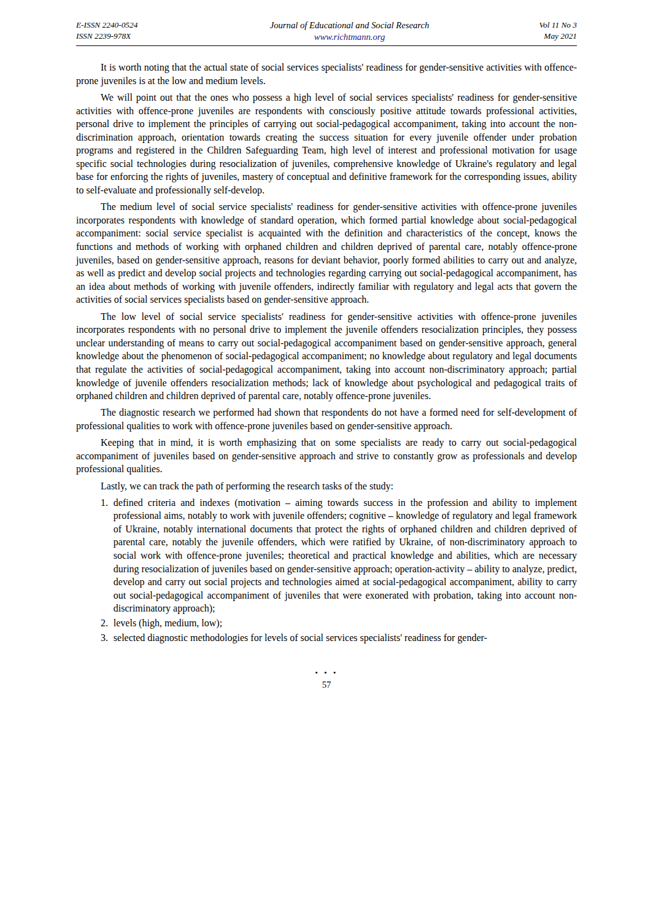| E-ISSN 2240-0524 ISSN 2239-978X | Journal of Educational and Social Research www.richtmann.org | Vol 11 No 3 May 2021 |
It is worth noting that the actual state of social services specialists' readiness for gender-sensitive activities with offence-prone juveniles is at the low and medium levels.
We will point out that the ones who possess a high level of social services specialists' readiness for gender-sensitive activities with offence-prone juveniles are respondents with consciously positive attitude towards professional activities, personal drive to implement the principles of carrying out social-pedagogical accompaniment, taking into account the non-discrimination approach, orientation towards creating the success situation for every juvenile offender under probation programs and registered in the Children Safeguarding Team, high level of interest and professional motivation for usage specific social technologies during resocialization of juveniles, comprehensive knowledge of Ukraine's regulatory and legal base for enforcing the rights of juveniles, mastery of conceptual and definitive framework for the corresponding issues, ability to self-evaluate and professionally self-develop.
The medium level of social service specialists' readiness for gender-sensitive activities with offence-prone juveniles incorporates respondents with knowledge of standard operation, which formed partial knowledge about social-pedagogical accompaniment: social service specialist is acquainted with the definition and characteristics of the concept, knows the functions and methods of working with orphaned children and children deprived of parental care, notably offence-prone juveniles, based on gender-sensitive approach, reasons for deviant behavior, poorly formed abilities to carry out and analyze, as well as predict and develop social projects and technologies regarding carrying out social-pedagogical accompaniment, has an idea about methods of working with juvenile offenders, indirectly familiar with regulatory and legal acts that govern the activities of social services specialists based on gender-sensitive approach.
The low level of social service specialists' readiness for gender-sensitive activities with offence-prone juveniles incorporates respondents with no personal drive to implement the juvenile offenders resocialization principles, they possess unclear understanding of means to carry out social-pedagogical accompaniment based on gender-sensitive approach, general knowledge about the phenomenon of social-pedagogical accompaniment; no knowledge about regulatory and legal documents that regulate the activities of social-pedagogical accompaniment, taking into account non-discriminatory approach; partial knowledge of juvenile offenders resocialization methods; lack of knowledge about psychological and pedagogical traits of orphaned children and children deprived of parental care, notably offence-prone juveniles.
The diagnostic research we performed had shown that respondents do not have a formed need for self-development of professional qualities to work with offence-prone juveniles based on gender-sensitive approach.
Keeping that in mind, it is worth emphasizing that on some specialists are ready to carry out social-pedagogical accompaniment of juveniles based on gender-sensitive approach and strive to constantly grow as professionals and develop professional qualities.
Lastly, we can track the path of performing the research tasks of the study:
defined criteria and indexes (motivation – aiming towards success in the profession and ability to implement professional aims, notably to work with juvenile offenders; cognitive – knowledge of regulatory and legal framework of Ukraine, notably international documents that protect the rights of orphaned children and children deprived of parental care, notably the juvenile offenders, which were ratified by Ukraine, of non-discriminatory approach to social work with offence-prone juveniles; theoretical and practical knowledge and abilities, which are necessary during resocialization of juveniles based on gender-sensitive approach; operation-activity – ability to analyze, predict, develop and carry out social projects and technologies aimed at social-pedagogical accompaniment, ability to carry out social-pedagogical accompaniment of juveniles that were exonerated with probation, taking into account non-discriminatory approach);
levels (high, medium, low);
selected diagnostic methodologies for levels of social services specialists' readiness for gender-
• • • 57